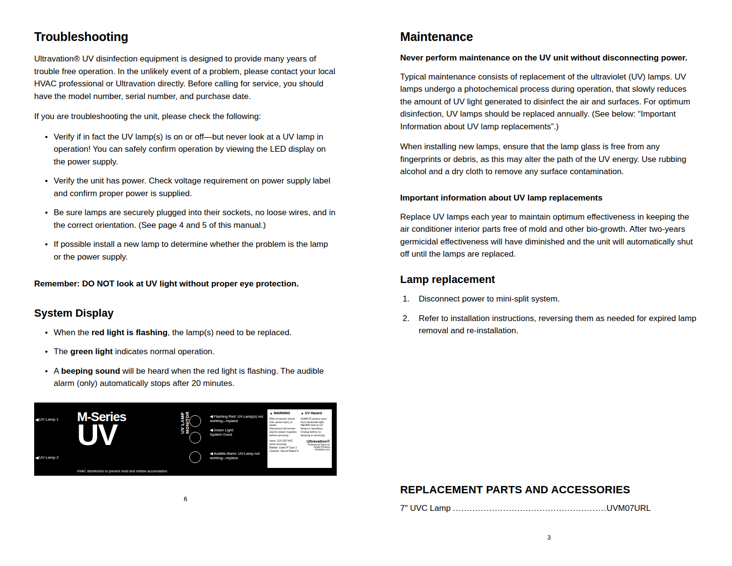Troubleshooting
Ultravation® UV disinfection equipment is designed to provide many years of trouble free operation. In the unlikely event of a problem, please contact your local HVAC professional or Ultravation directly. Before calling for service, you should have the model number, serial number, and purchase date.
If you are troubleshooting the unit, please check the following:
Verify if in fact the UV lamp(s) is on or off—but never look at a UV lamp in operation! You can safely confirm operation by viewing the LED display on the power supply.
Verify the unit has power. Check voltage requirement on power supply label and confirm proper power is supplied.
Be sure lamps are securely plugged into their sockets, no loose wires, and in the correct orientation. (See page 4 and 5 of this manual.)
If possible install a new lamp to determine whether the problem is the lamp or the power supply.
Remember: DO NOT look at UV light without proper eye protection.
System Display
When the red light is flashing, the lamp(s) need to be replaced.
The green light indicates normal operation.
A beeping sound will be heard when the red light is flashing. The audible alarm (only) automatically stops after 20 minutes.
◀
UV Lamp 1
◀
UV Lamp 2
M-Series
UV
UV LAMP
MONITOR
◀ Flashing Red: UV-Lamp(s) not working—replace
◀ Green Light:
System Good
◀ Audible Alarm: UV-Lamp not working—replace
▲ WARNING
Risk of electric shock.
Can cause injury or death.
Disconnect all remote electric power supplies before servicing.
Input: 120-230 VAC (auto sensing)
Ballast: Class P Type 1
Outdoor, Sound Rated A
▲ UV Hazard
ALWAYS protect eyes from ultraviolet light. NEVER look at UV lamps in operation. Unplug before re-lamping or servicing.
Ultravation®
Professional Indoor Air Quality Products
ultravation.com
Replace UV lamp(s) annually. Contact your HVAC contractor for replacement information or visit Ultravation.com/faq for more information.
HVAC disinfection to prevent mold and mildew accumulation
6
Maintenance
Never perform maintenance on the UV unit without disconnecting power.
Typical maintenance consists of replacement of the ultraviolet (UV) lamps. UV lamps undergo a photochemical process during operation, that slowly reduces the amount of UV light generated to disinfect the air and surfaces. For optimum disinfection, UV lamps should be replaced annually. (See below: “Important Information about UV lamp replacements”.)
When installing new lamps, ensure that the lamp glass is free from any fingerprints or debris, as this may alter the path of the UV energy. Use rubbing alcohol and a dry cloth to remove any surface contamination.
Important information about UV lamp replacements
Replace UV lamps each year to maintain optimum effectiveness in keeping the air conditioner interior parts free of mold and other bio-growth. After two-years germicidal effectiveness will have diminished and the unit will automatically shut off until the lamps are replaced.
Lamp replacement
Disconnect power to mini-split system.
Refer to installation instructions, reversing them as needed for expired lamp removal and re-installation.
REPLACEMENT PARTS AND ACCESSORIES
7" UVC Lamp ....................................................... UVM07URL
3